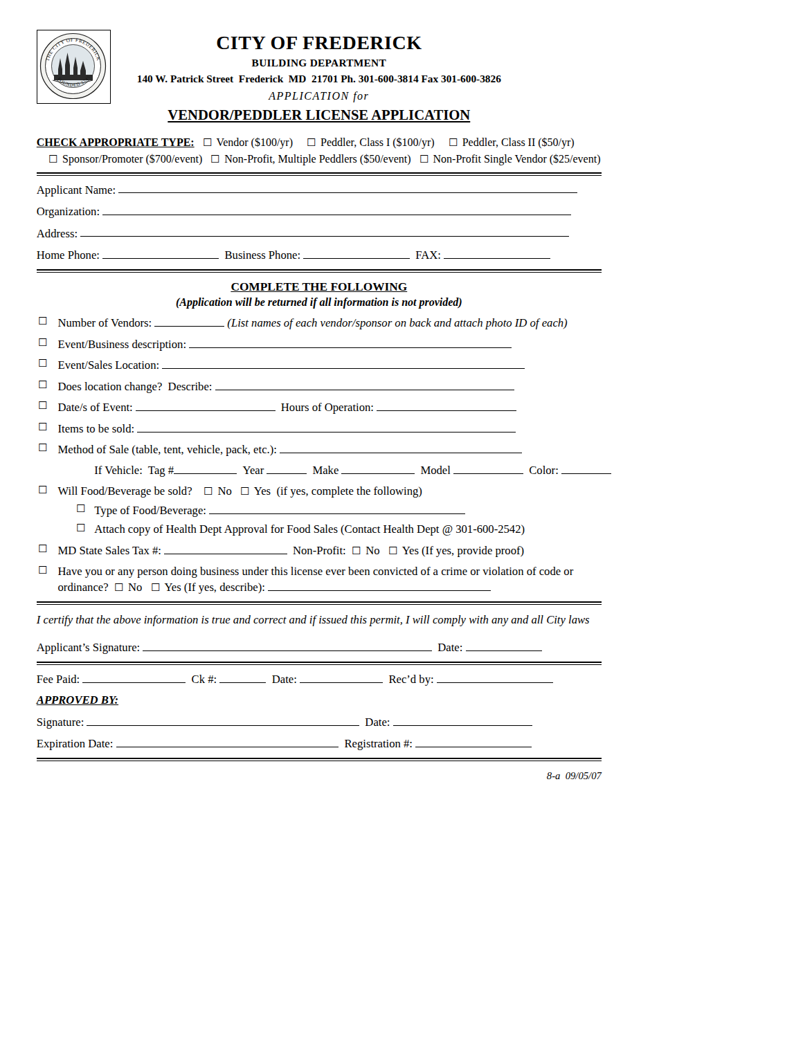THE CITY OF FREDERICK FOUNDED 1745
CITY OF FREDERICK
BUILDING DEPARTMENT
140 W. Patrick Street Frederick MD 21701 Ph. 301-600-3814 Fax 301-600-3826
APPLICATION for
VENDOR/PEDDLER LICENSE APPLICATION
CHECK APPROPRIATE TYPE: ☐ Vendor ($100/yr) ☐ Peddler, Class I ($100/yr) ☐ Peddler, Class II ($50/yr)
☐ Sponsor/Promoter ($700/event) ☐ Non-Profit, Multiple Peddlers ($50/event) ☐ Non-Profit Single Vendor ($25/event)
Applicant Name:
Organization:
Address:
Home Phone: Business Phone: FAX:
COMPLETE THE FOLLOWING
(Application will be returned if all information is not provided)
☐ Number of Vendors: (List names of each vendor/sponsor on back and attach photo ID of each)
☐ Event/Business description:
☐ Event/Sales Location:
☐ Does location change? Describe:
☐ Date/s of Event: Hours of Operation:
☐ Items to be sold:
☐ Method of Sale (table, tent, vehicle, pack, etc.):
If Vehicle: Tag # Year Make Model Color:
☐ Will Food/Beverage be sold? ☐ No ☐ Yes (if yes, complete the following)
☐ Type of Food/Beverage:
☐ Attach copy of Health Dept Approval for Food Sales (Contact Health Dept @ 301-600-2542)
☐ MD State Sales Tax #: Non-Profit: ☐ No ☐ Yes (If yes, provide proof)
☐ Have you or any person doing business under this license ever been convicted of a crime or violation of code or ordinance? ☐ No ☐ Yes (If yes, describe):
I certify that the above information is true and correct and if issued this permit, I will comply with any and all City laws
Applicant’s Signature: Date:
Fee Paid: Ck #: Date: Rec’d by:
APPROVED BY:
Signature: Date:
Expiration Date: Registration #:
8-a 09/05/07